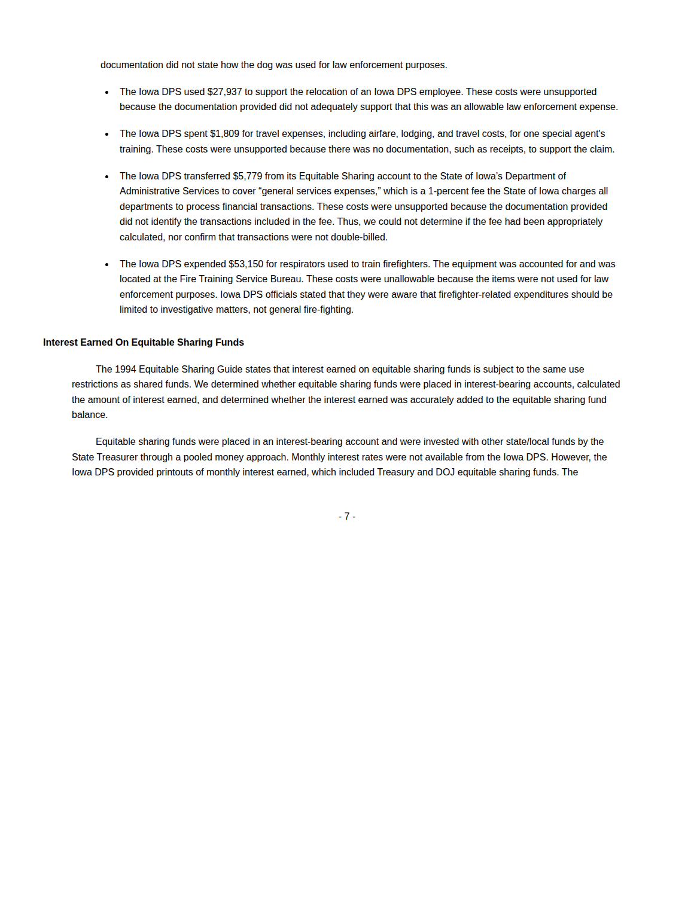documentation did not state how the dog was used for law enforcement purposes.
The Iowa DPS used $27,937 to support the relocation of an Iowa DPS employee. These costs were unsupported because the documentation provided did not adequately support that this was an allowable law enforcement expense.
The Iowa DPS spent $1,809 for travel expenses, including airfare, lodging, and travel costs, for one special agent's training. These costs were unsupported because there was no documentation, such as receipts, to support the claim.
The Iowa DPS transferred $5,779 from its Equitable Sharing account to the State of Iowa’s Department of Administrative Services to cover “general services expenses,” which is a 1-percent fee the State of Iowa charges all departments to process financial transactions. These costs were unsupported because the documentation provided did not identify the transactions included in the fee. Thus, we could not determine if the fee had been appropriately calculated, nor confirm that transactions were not double-billed.
The Iowa DPS expended $53,150 for respirators used to train firefighters. The equipment was accounted for and was located at the Fire Training Service Bureau. These costs were unallowable because the items were not used for law enforcement purposes. Iowa DPS officials stated that they were aware that firefighter-related expenditures should be limited to investigative matters, not general fire-fighting.
Interest Earned On Equitable Sharing Funds
The 1994 Equitable Sharing Guide states that interest earned on equitable sharing funds is subject to the same use restrictions as shared funds. We determined whether equitable sharing funds were placed in interest-bearing accounts, calculated the amount of interest earned, and determined whether the interest earned was accurately added to the equitable sharing fund balance.
Equitable sharing funds were placed in an interest-bearing account and were invested with other state/local funds by the State Treasurer through a pooled money approach. Monthly interest rates were not available from the Iowa DPS. However, the Iowa DPS provided printouts of monthly interest earned, which included Treasury and DOJ equitable sharing funds. The
- 7 -